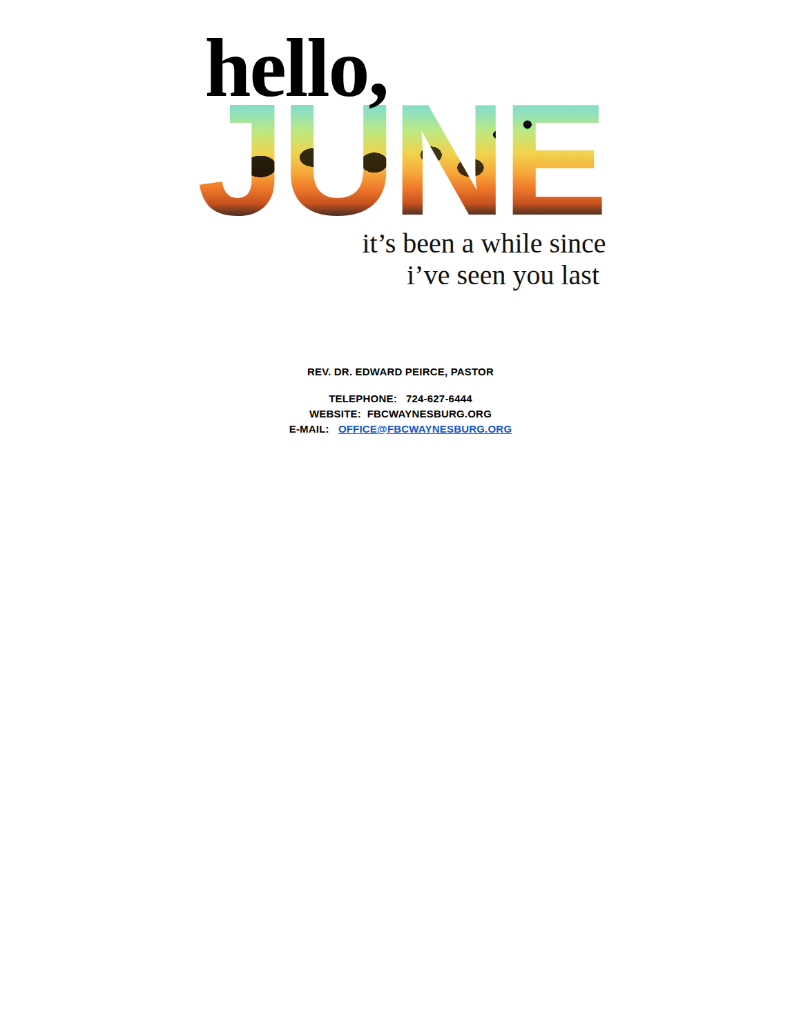hello,
JUNE
it’s been a while since i’ve seen you last
REV. DR. EDWARD PEIRCE, PASTOR
TELEPHONE: 724-627-6444
WEBSITE: FBCWAYNESBURG.ORG
E-MAIL: OFFICE@FBCWAYNESBURG.ORG